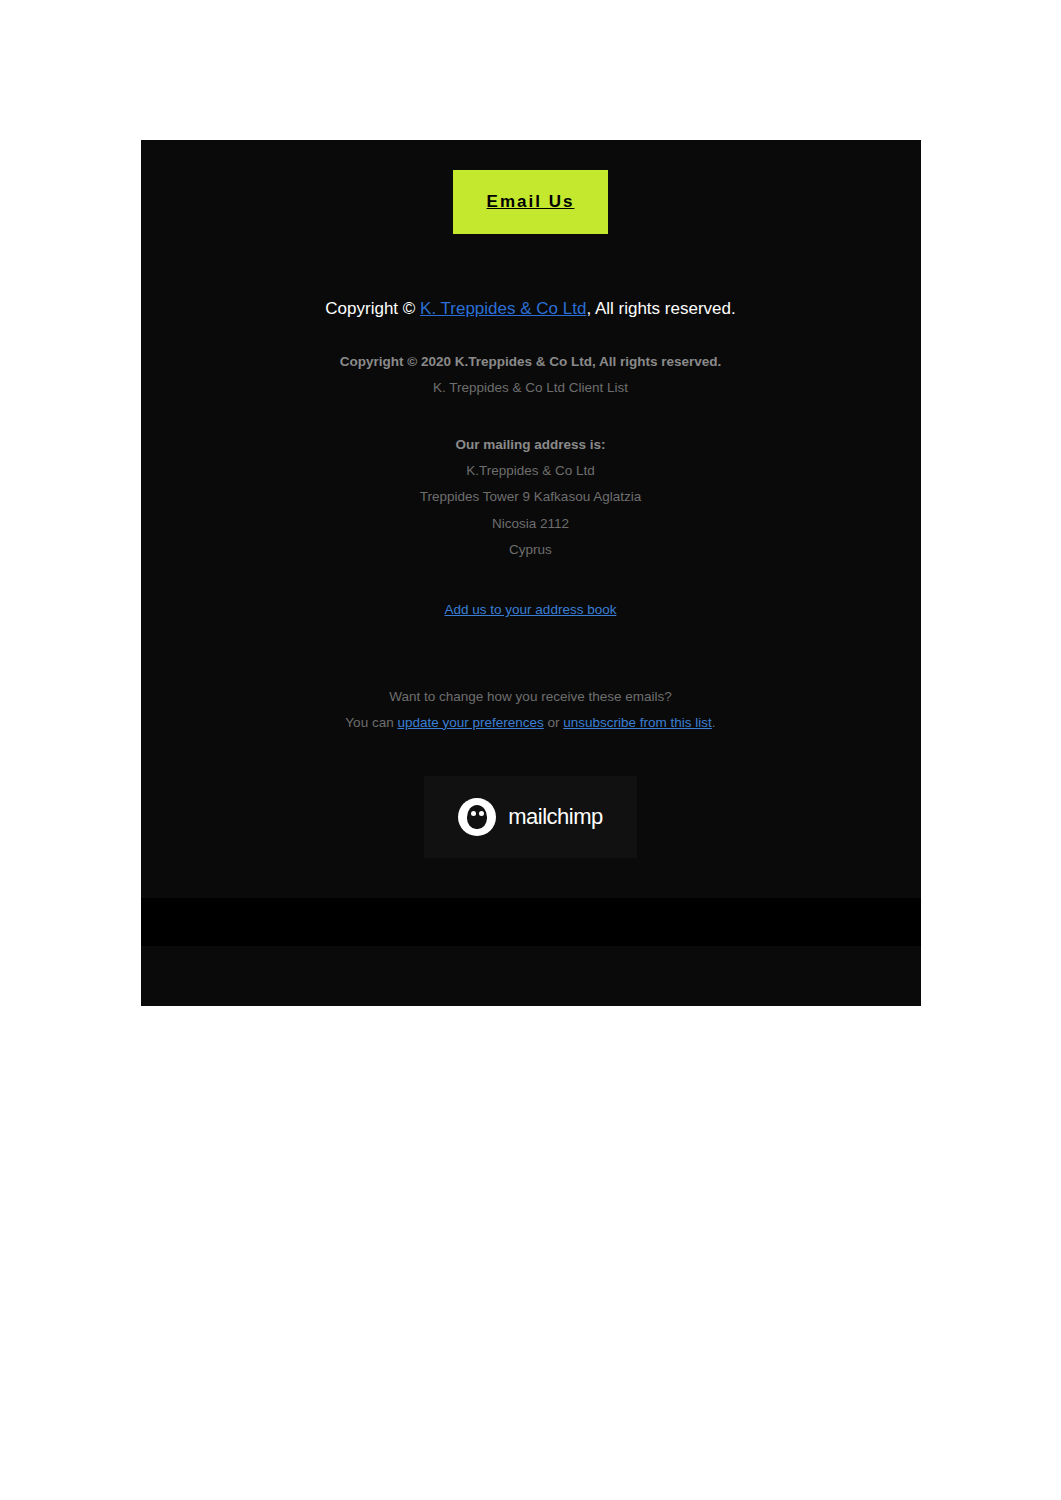Email Us
Copyright © K. Treppides & Co Ltd, All rights reserved.
Copyright © 2020 K.Treppides & Co Ltd, All rights reserved.
K. Treppides & Co Ltd Client List
Our mailing address is:
K.Treppides & Co Ltd
Treppides Tower 9 Kafkasou Aglatzia
Nicosia 2112
Cyprus
Add us to your address book
Want to change how you receive these emails?
You can update your preferences or unsubscribe from this list.
mailchimp